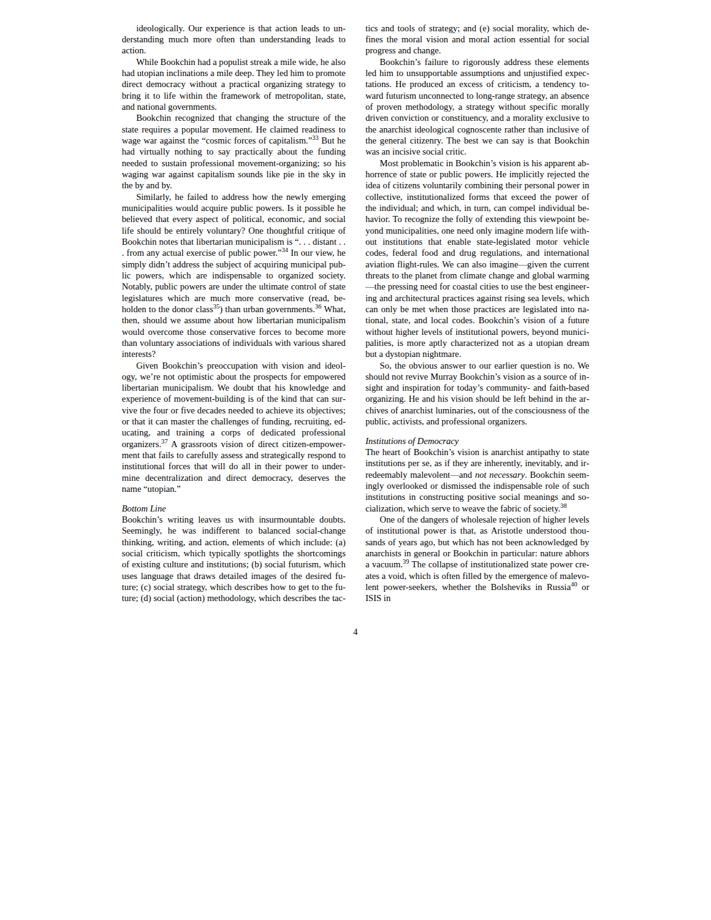ideologically. Our experience is that action leads to understanding much more often than understanding leads to action.
While Bookchin had a populist streak a mile wide, he also had utopian inclinations a mile deep. They led him to promote direct democracy without a practical organizing strategy to bring it to life within the framework of metropolitan, state, and national governments.
Bookchin recognized that changing the structure of the state requires a popular movement. He claimed readiness to wage war against the “cosmic forces of capitalism.”33 But he had virtually nothing to say practically about the funding needed to sustain professional movement-organizing; so his waging war against capitalism sounds like pie in the sky in the by and by.
Similarly, he failed to address how the newly emerging municipalities would acquire public powers. Is it possible he believed that every aspect of political, economic, and social life should be entirely voluntary? One thoughtful critique of Bookchin notes that libertarian municipalism is “. . . distant . . . from any actual exercise of public power.”34 In our view, he simply didn’t address the subject of acquiring municipal public powers, which are indispensable to organized society. Notably, public powers are under the ultimate control of state legislatures which are much more conservative (read, beholden to the donor class35) than urban governments.36 What, then, should we assume about how libertarian municipalism would overcome those conservative forces to become more than voluntary associations of individuals with various shared interests?
Given Bookchin’s preoccupation with vision and ideology, we’re not optimistic about the prospects for empowered libertarian municipalism. We doubt that his knowledge and experience of movement-building is of the kind that can survive the four or five decades needed to achieve its objectives; or that it can master the challenges of funding, recruiting, educating, and training a corps of dedicated professional organizers.37 A grassroots vision of direct citizen-empowerment that fails to carefully assess and strategically respond to institutional forces that will do all in their power to undermine decentralization and direct democracy, deserves the name “utopian.”
Bottom Line
Bookchin’s writing leaves us with insurmountable doubts. Seemingly, he was indifferent to balanced social-change thinking, writing, and action, elements of which include: (a) social criticism, which typically spotlights the shortcomings of existing culture and institutions; (b) social futurism, which uses language that draws detailed images of the desired future; (c) social strategy, which describes how to get to the future; (d) social (action) methodology, which describes the tactics and tools of strategy; and (e) social morality, which defines the moral vision and moral action essential for social progress and change.
Bookchin’s failure to rigorously address these elements led him to unsupportable assumptions and unjustified expectations. He produced an excess of criticism, a tendency toward futurism unconnected to long-range strategy, an absence of proven methodology, a strategy without specific morally driven conviction or constituency, and a morality exclusive to the anarchist ideological cognoscente rather than inclusive of the general citizenry. The best we can say is that Bookchin was an incisive social critic.
Most problematic in Bookchin’s vision is his apparent abhorrence of state or public powers. He implicitly rejected the idea of citizens voluntarily combining their personal power in collective, institutionalized forms that exceed the power of the individual; and which, in turn, can compel individual behavior. To recognize the folly of extending this viewpoint beyond municipalities, one need only imagine modern life without institutions that enable state-legislated motor vehicle codes, federal food and drug regulations, and international aviation flight-rules. We can also imagine—given the current threats to the planet from climate change and global warming—the pressing need for coastal cities to use the best engineering and architectural practices against rising sea levels, which can only be met when those practices are legislated into national, state, and local codes. Bookchin’s vision of a future without higher levels of institutional powers, beyond municipalities, is more aptly characterized not as a utopian dream but a dystopian nightmare.
So, the obvious answer to our earlier question is no. We should not revive Murray Bookchin’s vision as a source of insight and inspiration for today’s community- and faith-based organizing. He and his vision should be left behind in the archives of anarchist luminaries, out of the consciousness of the public, activists, and professional organizers.
Institutions of Democracy
The heart of Bookchin’s vision is anarchist antipathy to state institutions per se, as if they are inherently, inevitably, and irredeemably malevolent—and not necessary. Bookchin seemingly overlooked or dismissed the indispensable role of such institutions in constructing positive social meanings and socialization, which serve to weave the fabric of society.38
One of the dangers of wholesale rejection of higher levels of institutional power is that, as Aristotle understood thousands of years ago, but which has not been acknowledged by anarchists in general or Bookchin in particular: nature abhors a vacuum.39 The collapse of institutionalized state power creates a void, which is often filled by the emergence of malevolent power-seekers, whether the Bolsheviks in Russia40 or ISIS in
4